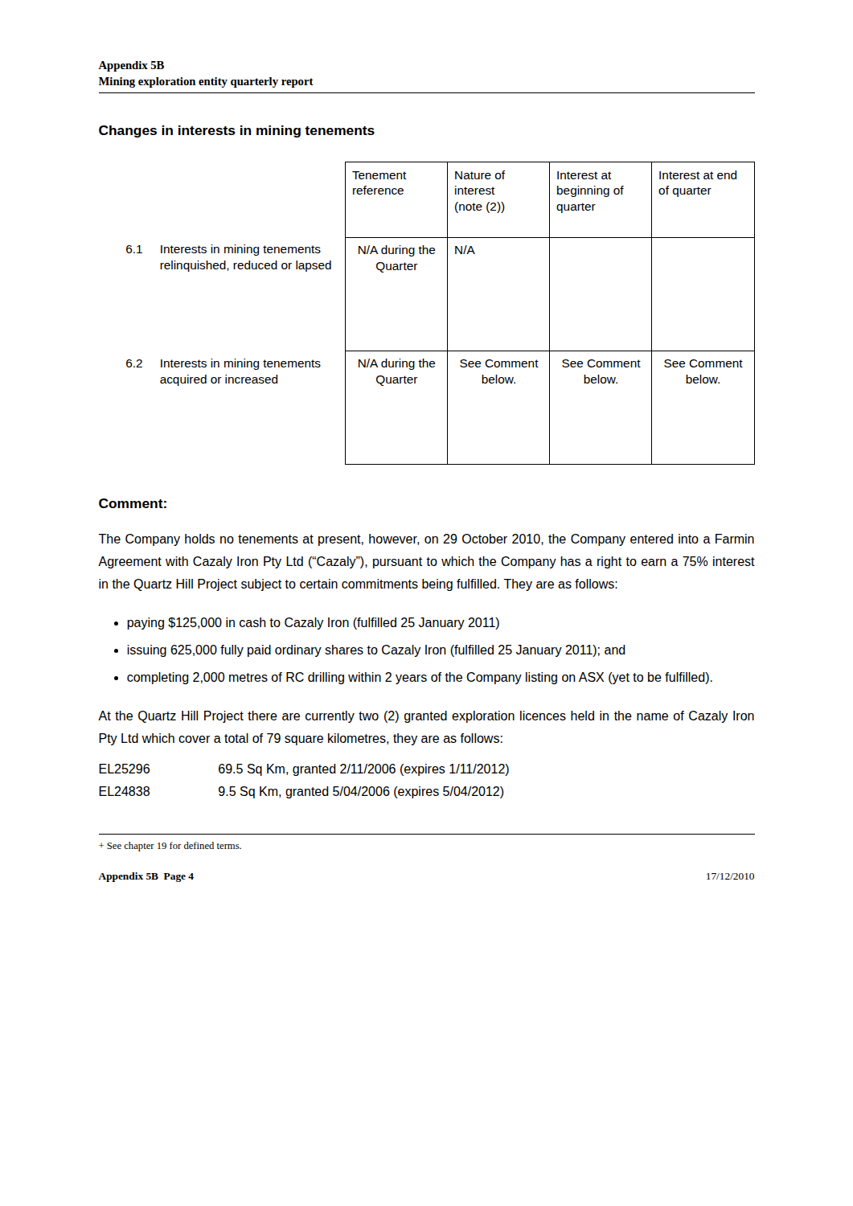Appendix 5B
Mining exploration entity quarterly report
Changes in interests in mining tenements
| | | Tenement reference | Nature of interest (note (2)) | Interest at beginning of quarter | Interest at end of quarter |
| 6.1 | Interests in mining tenements relinquished, reduced or lapsed | N/A during the Quarter | N/A | | |
| 6.2 | Interests in mining tenements acquired or increased | N/A during the Quarter | See Comment below. | See Comment below. | See Comment below. |
Comment:
The Company holds no tenements at present, however, on 29 October 2010, the Company entered into a Farmin Agreement with Cazaly Iron Pty Ltd (“Cazaly”), pursuant to which the Company has a right to earn a 75% interest in the Quartz Hill Project subject to certain commitments being fulfilled. They are as follows:
paying $125,000 in cash to Cazaly Iron (fulfilled 25 January 2011)
issuing 625,000 fully paid ordinary shares to Cazaly Iron (fulfilled 25 January 2011); and
completing 2,000 metres of RC drilling within 2 years of the Company listing on ASX (yet to be fulfilled).
At the Quartz Hill Project there are currently two (2) granted exploration licences held in the name of Cazaly Iron Pty Ltd which cover a total of 79 square kilometres, they are as follows:
| EL25296 | 69.5 Sq Km, granted 2/11/2006 (expires 1/11/2012) |
| EL24838 | 9.5 Sq Km, granted 5/04/2006 (expires 5/04/2012) |
+ See chapter 19 for defined terms.
Appendix 5B Page 4 17/12/2010